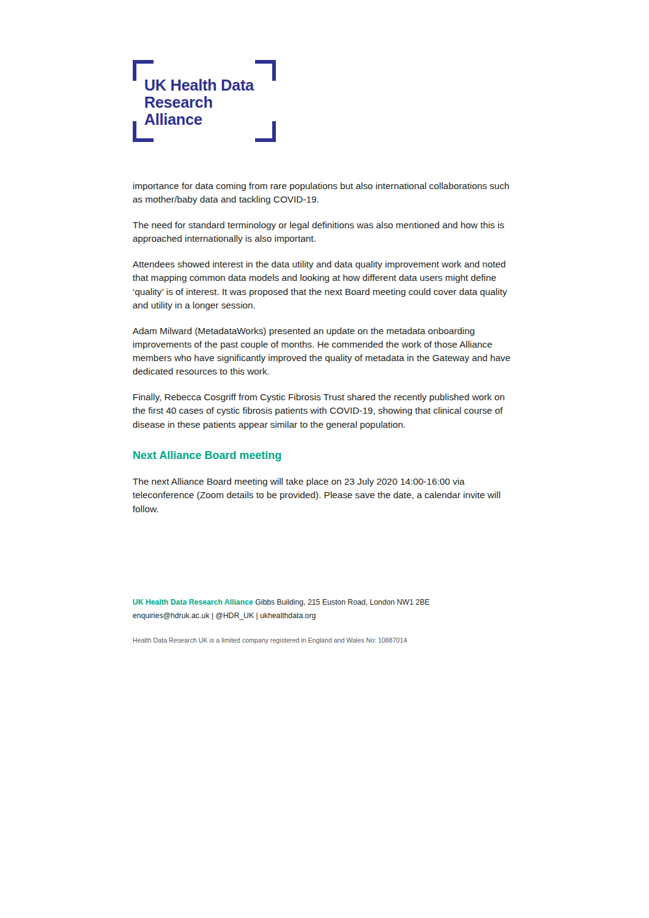UK Health Data
Research Alliance
importance for data coming from rare populations but also international collaborations such as mother/baby data and tackling COVID-19.
The need for standard terminology or legal definitions was also mentioned and how this is approached internationally is also important.
Attendees showed interest in the data utility and data quality improvement work and noted that mapping common data models and looking at how different data users might define ‘quality’ is of interest. It was proposed that the next Board meeting could cover data quality and utility in a longer session.
Adam Milward (MetadataWorks) presented an update on the metadata onboarding improvements of the past couple of months. He commended the work of those Alliance members who have significantly improved the quality of metadata in the Gateway and have dedicated resources to this work.
Finally, Rebecca Cosgriff from Cystic Fibrosis Trust shared the recently published work on the first 40 cases of cystic fibrosis patients with COVID-19, showing that clinical course of disease in these patients appear similar to the general population.
Next Alliance Board meeting
The next Alliance Board meeting will take place on 23 July 2020 14:00-16:00 via teleconference (Zoom details to be provided). Please save the date, a calendar invite will follow.
UK Health Data Research Alliance Gibbs Building, 215 Euston Road, London NW1 2BE
enquiries@hdruk.ac.uk | @HDR_UK | ukhealthdata.org
Health Data Research UK is a limited company registered in England and Wales No: 10887014